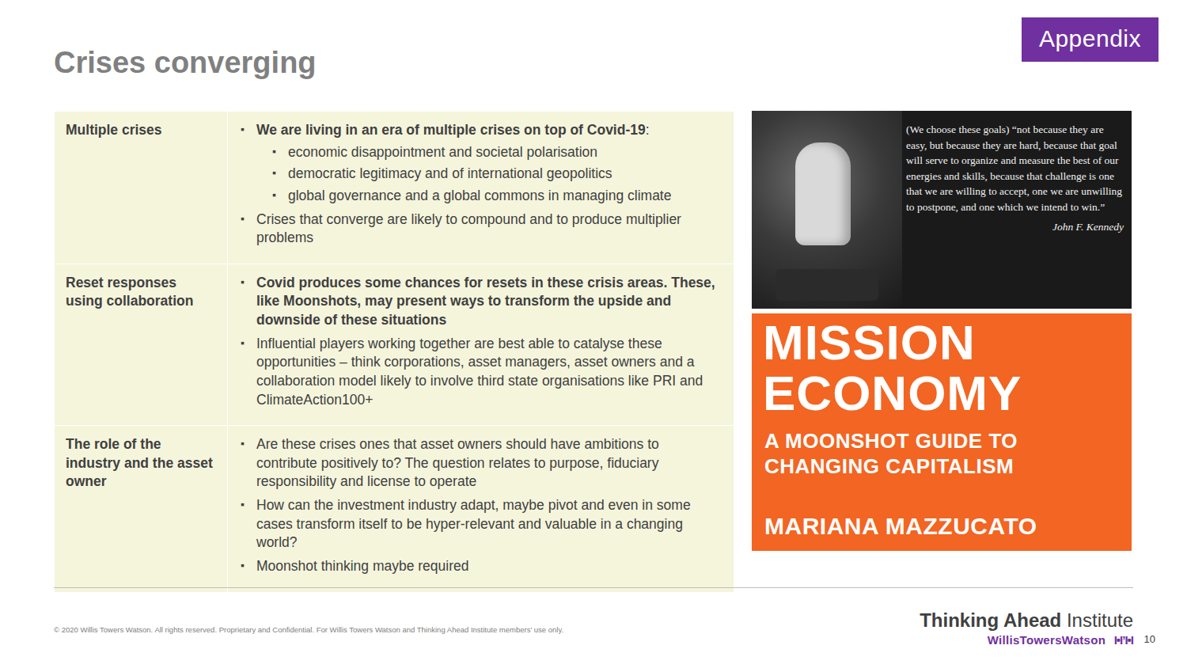Appendix
Crises converging
| Multiple crises | We are living in an era of multiple crises on top of Covid-19 : economic disappointment and societal polarisation democratic legitimacy and of international geopolitics global governance and a global commons in managing climate Crises that converge are likely to compound and to produce multiplier problems |
| Reset responses using collaboration | Covid produces some chances for resets in these crisis areas. These, like Moonshots, may present ways to transform the upside and downside of these situations Influential players working together are best able to catalyse these opportunities – think corporations, asset managers, asset owners and a collaboration model likely to involve third state organisations like PRI and ClimateAction100+ |
| The role of the industry and the asset owner | Are these crises ones that asset owners should have ambitions to contribute positively to? The question relates to purpose, fiduciary responsibility and license to operate How can the investment industry adapt, maybe pivot and even in some cases transform itself to be hyper-relevant and valuable in a changing world? Moonshot thinking maybe required |
(We choose these goals) “not because they are easy, but because they are hard, because that goal will serve to organize and measure the best of our energies and skills, because that challenge is one that we are willing to accept, one we are unwilling to postpone, and one which we intend to win.” John F. Kennedy
MISSION
ECONOMY
A MOONSHOT GUIDE TO
CHANGING CAPITALISM
MARIANA MAZZUCATO
© 2020 Willis Towers Watson. All rights reserved. Proprietary and Confidential. For Willis Towers Watson and Thinking Ahead Institute members’ use only.
Thinking Ahead Institute
WillisTowersWatson I•I’I•I
10